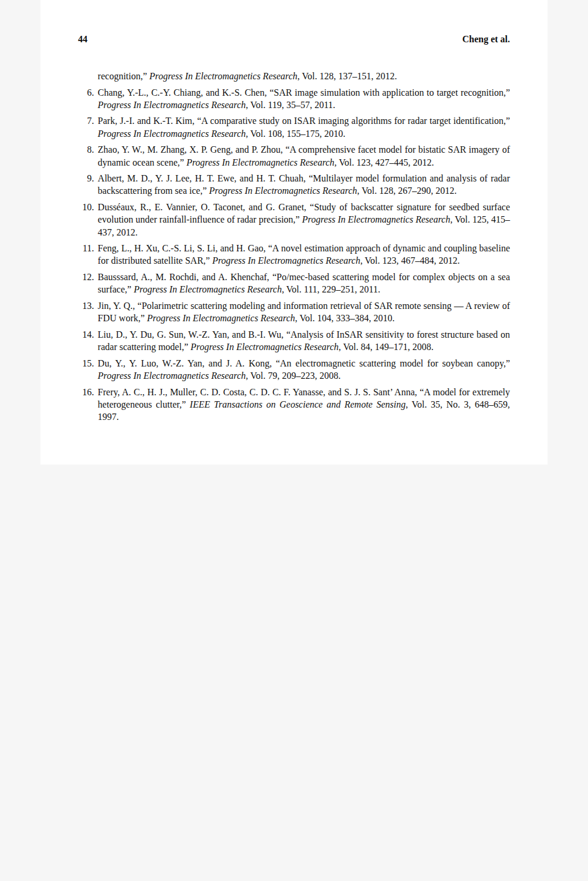44 Cheng et al.
recognition,” Progress In Electromagnetics Research, Vol. 128, 137–151, 2012.
6. Chang, Y.-L., C.-Y. Chiang, and K.-S. Chen, “SAR image simulation with application to target recognition,” Progress In Electromagnetics Research, Vol. 119, 35–57, 2011.
7. Park, J.-I. and K.-T. Kim, “A comparative study on ISAR imaging algorithms for radar target identification,” Progress In Electromagnetics Research, Vol. 108, 155–175, 2010.
8. Zhao, Y. W., M. Zhang, X. P. Geng, and P. Zhou, “A comprehensive facet model for bistatic SAR imagery of dynamic ocean scene,” Progress In Electromagnetics Research, Vol. 123, 427–445, 2012.
9. Albert, M. D., Y. J. Lee, H. T. Ewe, and H. T. Chuah, “Multilayer model formulation and analysis of radar backscattering from sea ice,” Progress In Electromagnetics Research, Vol. 128, 267–290, 2012.
10. Dusséaux, R., E. Vannier, O. Taconet, and G. Granet, “Study of backscatter signature for seedbed surface evolution under rainfall-influence of radar precision,” Progress In Electromagnetics Research, Vol. 125, 415–437, 2012.
11. Feng, L., H. Xu, C.-S. Li, S. Li, and H. Gao, “A novel estimation approach of dynamic and coupling baseline for distributed satellite SAR,” Progress In Electromagnetics Research, Vol. 123, 467–484, 2012.
12. Bausssard, A., M. Rochdi, and A. Khenchaf, “Po/mec-based scattering model for complex objects on a sea surface,” Progress In Electromagnetics Research, Vol. 111, 229–251, 2011.
13. Jin, Y. Q., “Polarimetric scattering modeling and information retrieval of SAR remote sensing — A review of FDU work,” Progress In Electromagnetics Research, Vol. 104, 333–384, 2010.
14. Liu, D., Y. Du, G. Sun, W.-Z. Yan, and B.-I. Wu, “Analysis of InSAR sensitivity to forest structure based on radar scattering model,” Progress In Electromagnetics Research, Vol. 84, 149–171, 2008.
15. Du, Y., Y. Luo, W.-Z. Yan, and J. A. Kong, “An electromagnetic scattering model for soybean canopy,” Progress In Electromagnetics Research, Vol. 79, 209–223, 2008.
16. Frery, A. C., H. J., Muller, C. D. Costa, C. D. C. F. Yanasse, and S. J. S. Sant’ Anna, “A model for extremely heterogeneous clutter,” IEEE Transactions on Geoscience and Remote Sensing, Vol. 35, No. 3, 648–659, 1997.